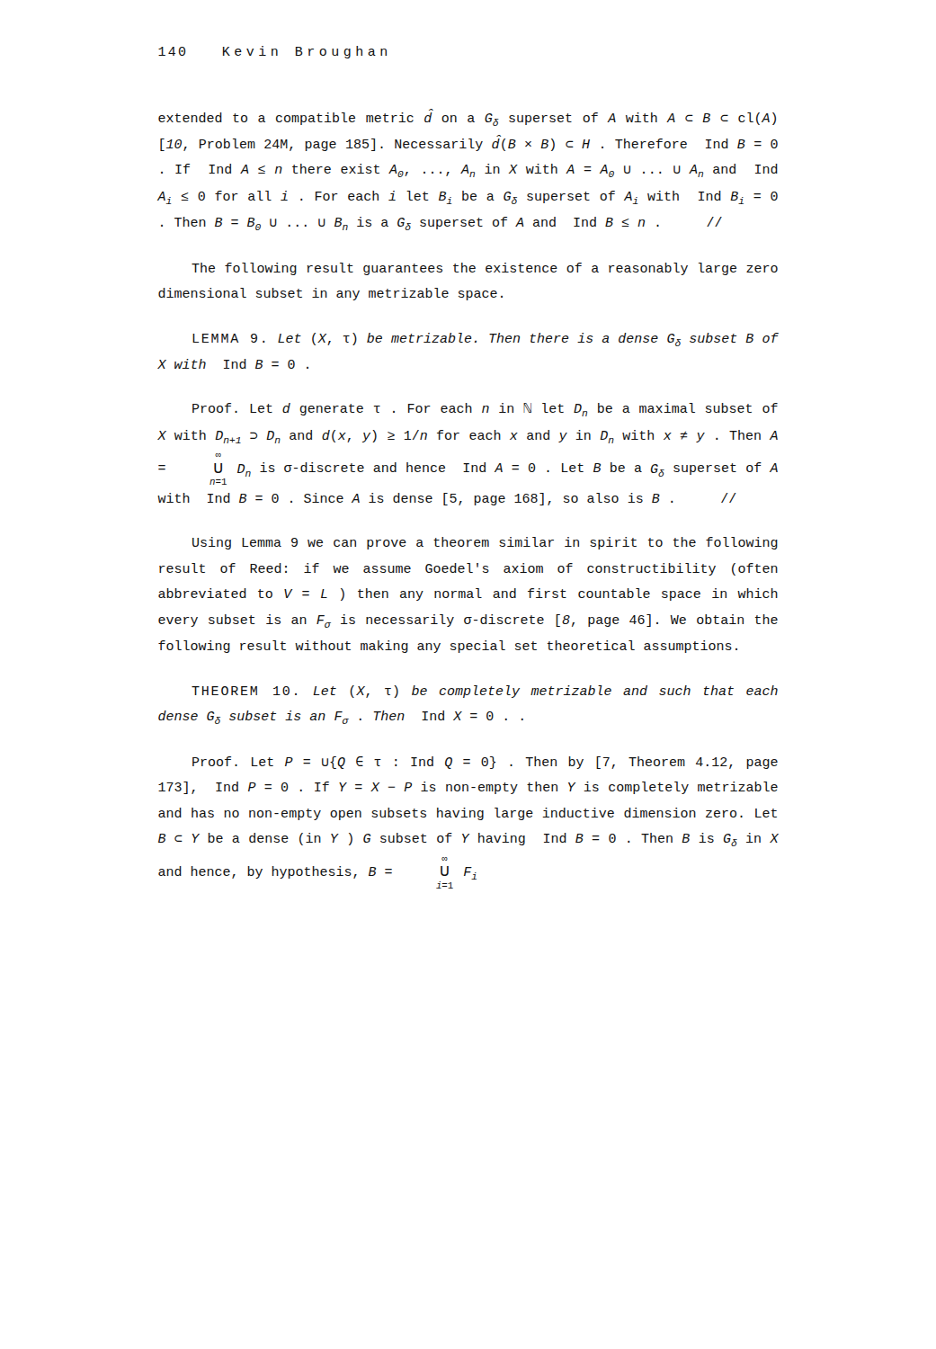140 Kevin Broughan
extended to a compatible metric d̂ on a Gδ superset of A with A ⊂ B ⊂ cl(A) [10, Problem 24M, page 185]. Necessarily d̂(B × B) ⊂ H . Therefore Ind B = 0 . If Ind A ≤ n there exist A0, ..., An in X with A = A0 ∪ ... ∪ An and Ind Ai ≤ 0 for all i . For each i let Bi be a Gδ superset of Ai with Ind Bi = 0 . Then B = B0 ∪ ... ∪ Bn is a Gδ superset of A and Ind B ≤ n . //
The following result guarantees the existence of a reasonably large zero dimensional subset in any metrizable space.
LEMMA 9. Let (X, τ) be metrizable. Then there is a dense Gδ subset B of X with Ind B = 0 .
Proof. Let d generate τ . For each n in ℕ let Dn be a maximal subset of X with Dn+1 ⊃ Dn and d(x, y) ≥ 1/n for each x and y in Dn with x ≠ y . Then A = ∞∪n=1 Dn is σ‑discrete and hence Ind A = 0 . Let B be a Gδ superset of A with Ind B = 0 . Since A is dense [5, page 168], so also is B . //
Using Lemma 9 we can prove a theorem similar in spirit to the following result of Reed: if we assume Goedel's axiom of constructibility (often abbreviated to V = L ) then any normal and first countable space in which every subset is an Fσ is necessarily σ‑discrete [8, page 46]. We obtain the following result without making any special set theoretical assumptions.
THEOREM 10. Let (X, τ) be completely metrizable and such that each dense Gδ subset is an Fσ . Then Ind X = 0 . .
Proof. Let P = ∪{Q ∈ τ : Ind Q = 0} . Then by [7, Theorem 4.12, page 173], Ind P = 0 . If Y = X − P is non-empty then Y is completely metrizable and has no non-empty open subsets having large inductive dimension zero. Let B ⊂ Y be a dense (in Y ) G subset of Y having Ind B = 0 . Then B is Gδ in X and hence, by hypothesis, B = ∞∪i=1 Fi